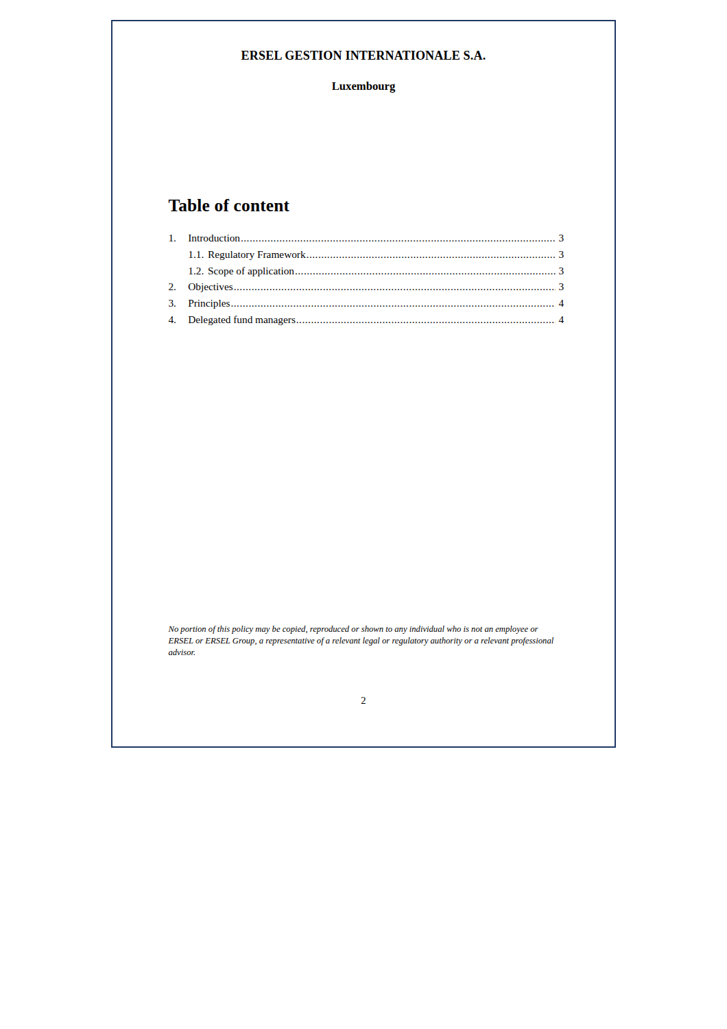ERSEL GESTION INTERNATIONALE S.A.
Luxembourg
Table of content
1. Introduction ................................................................................................................................. 3
1.1. Regulatory Framework ......................................................................................................... 3
1.2. Scope of application ................................................................................................................. 3
2. Objectives ................................................................................................................................. 3
3. Principles .................................................................................................................................. 4
4. Delegated fund managers ............................................................................................................. 4
No portion of this policy may be copied, reproduced or shown to any individual who is not an employee or ERSEL or ERSEL Group, a representative of a relevant legal or regulatory authority or a relevant professional advisor.
2